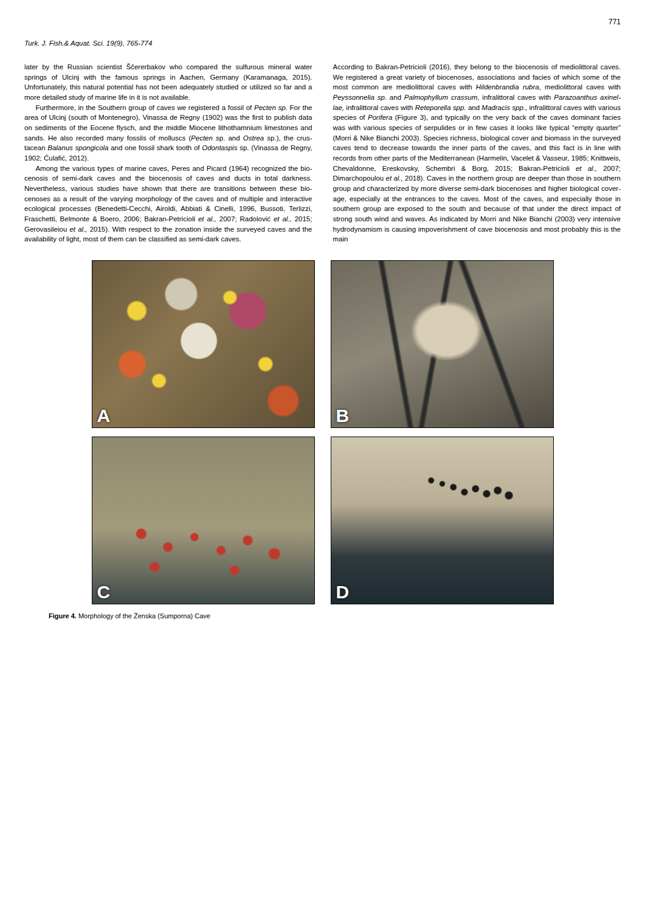771
Turk. J. Fish.& Aquat. Sci. 19(9), 765-774
later by the Russian scientist Ščererbakov who compared the sulfurous mineral water springs of Ulcinj with the famous springs in Aachen, Germany (Karamanaga, 2015). Unfortunately, this natural potential has not been adequately studied or utilized so far and a more detailed study of marine life in it is not available.
Furthermore, in the Southern group of caves we registered a fossil of Pecten sp. For the area of Ulcinj (south of Montenegro), Vinassa de Regny (1902) was the first to publish data on sediments of the Eocene flysch, and the middle Miocene lithothamnium limestones and sands. He also recorded many fossils of molluscs (Pecten sp. and Ostrea sp.), the crustacean Balanus spongicola and one fossil shark tooth of Odontaspis sp. (Vinassa de Regny, 1902; Ćulafić, 2012).
Among the various types of marine caves, Peres and Picard (1964) recognized the biocenosis of semi-dark caves and the biocenosis of caves and ducts in total darkness. Nevertheless, various studies have shown that there are transitions between these biocenoses as a result of the varying morphology of the caves and of multiple and interactive ecological processes (Benedetti-Cecchi, Airoldi, Abbiati & Cinelli, 1996, Bussoti, Terlizzi, Fraschetti, Belmonte & Boero, 2006; Bakran-Petricioli et al., 2007; Radolović et al., 2015; Gerovasileiou et al., 2015). With respect to the zonation inside the surveyed caves and the availability of light, most of them can be classified as semi-dark caves.
According to Bakran-Petricioli (2016), they belong to the biocenosis of mediolittoral caves. We registered a great variety of biocenoses, associations and facies of which some of the most common are mediolittoral caves with Hildenbrandia rubra, mediolittoral caves with Peyssonnelia sp. and Palmophyllum crassum, infralittoral caves with Parazoanthus axinellae, infralittoral caves with Reteporella spp. and Madracis spp., infralittoral caves with various species of Porifera (Figure 3), and typically on the very back of the caves dominant facies was with various species of serpulides or in few cases it looks like typical “empty quarter” (Morri & Nike Bianchi 2003). Species richness, biological cover and biomass in the surveyed caves tend to decrease towards the inner parts of the caves, and this fact is in line with records from other parts of the Mediterranean (Harmelin, Vacelet & Vasseur, 1985; Knittweis, Chevaldonne, Ereskovsky, Schembri & Borg, 2015; Bakran-Petricioli et al., 2007; Dimarchopoulou et al., 2018). Caves in the northern group are deeper than those in southern group and characterized by more diverse semi-dark biocenoses and higher biological coverage, especially at the entrances to the caves. Most of the caves, and especially those in southern group are exposed to the south and because of that under the direct impact of strong south wind and waves. As indicated by Morri and Nike Bianchi (2003) very intensive hydrodynamism is causing impoverishment of cave biocenosis and most probably this is the main
A
B
C
D
Figure 4. Morphology of the Ženska (Sumporna) Cave